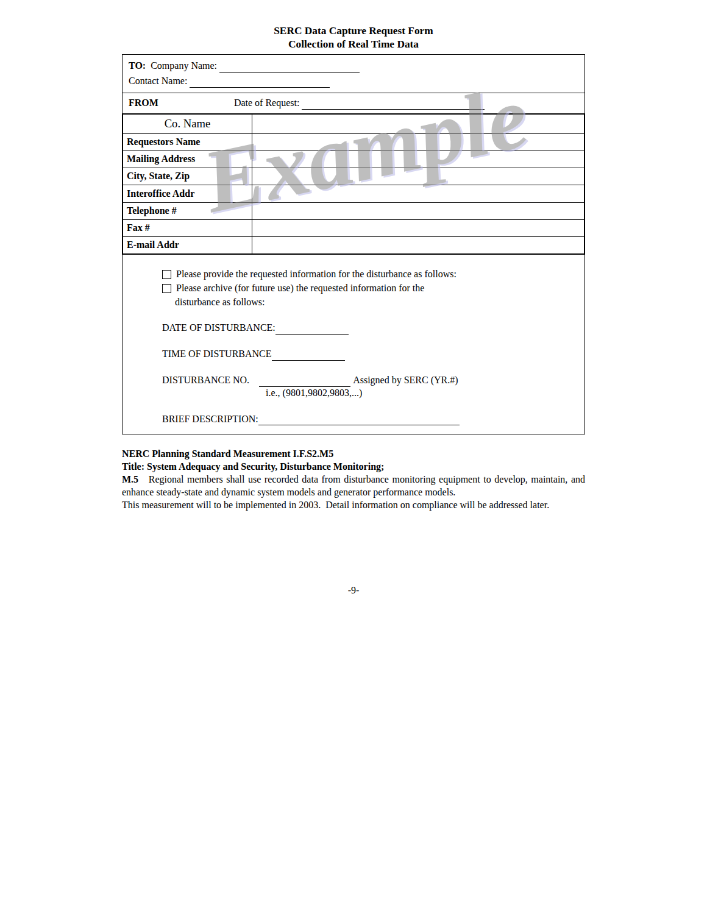SERC Data Capture Request Form Collection of Real Time Data
Example
TO: Company Name:
Contact Name:
FROM Date of Request:
| Co. Name | |
| Requestors Name | |
| Mailing Address | |
| City, State, Zip | |
| Interoffice Addr | |
| Telephone # | |
| Fax # | |
| E-mail Addr | |
Please provide the requested information for the disturbance as follows:
Please archive (for future use) the requested information for the
disturbance as follows:
DATE OF DISTURBANCE:
TIME OF DISTURBANCE
DISTURBANCE NO. Assigned by SERC (YR.#)
i.e., (9801,9802,9803,...)
BRIEF DESCRIPTION:
NERC Planning Standard Measurement I.F.S2.M5
Title: System Adequacy and Security, Disturbance Monitoring;
M.5 Regional members shall use recorded data from disturbance monitoring equipment to develop, maintain, and enhance steady-state and dynamic system models and generator performance models.
This measurement will to be implemented in 2003. Detail information on compliance will be addressed later.
-9-